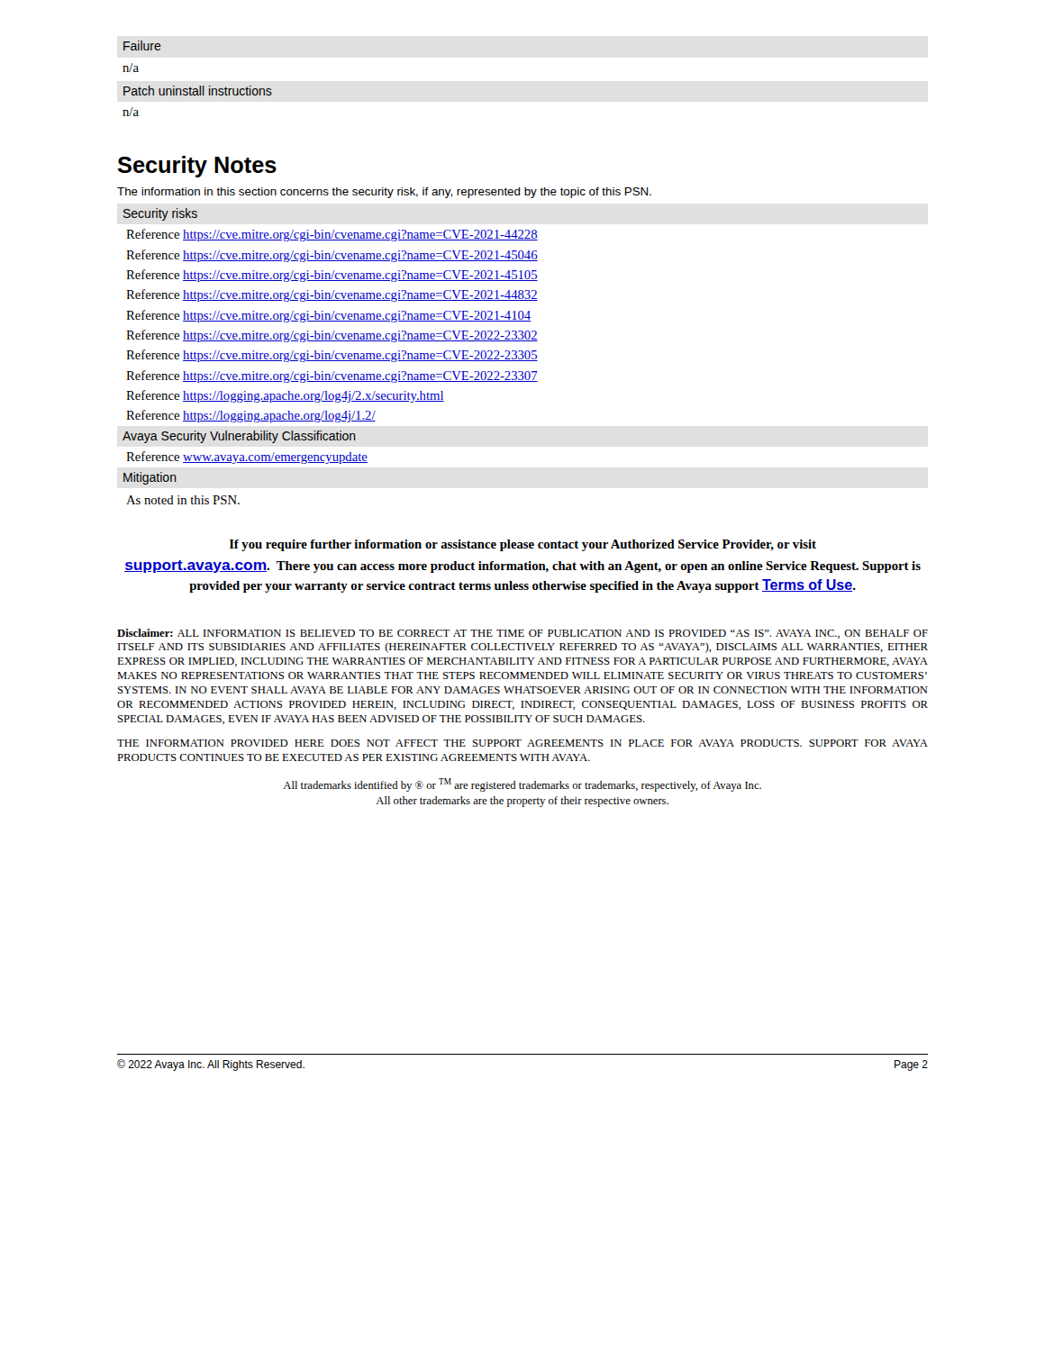Failure
n/a
Patch uninstall instructions
n/a
Security Notes
The information in this section concerns the security risk, if any, represented by the topic of this PSN.
Security risks
Reference https://cve.mitre.org/cgi-bin/cvename.cgi?name=CVE-2021-44228
Reference https://cve.mitre.org/cgi-bin/cvename.cgi?name=CVE-2021-45046
Reference https://cve.mitre.org/cgi-bin/cvename.cgi?name=CVE-2021-45105
Reference https://cve.mitre.org/cgi-bin/cvename.cgi?name=CVE-2021-44832
Reference https://cve.mitre.org/cgi-bin/cvename.cgi?name=CVE-2021-4104
Reference https://cve.mitre.org/cgi-bin/cvename.cgi?name=CVE-2022-23302
Reference https://cve.mitre.org/cgi-bin/cvename.cgi?name=CVE-2022-23305
Reference https://cve.mitre.org/cgi-bin/cvename.cgi?name=CVE-2022-23307
Reference https://logging.apache.org/log4j/2.x/security.html
Reference https://logging.apache.org/log4j/1.2/
Avaya Security Vulnerability Classification
Reference www.avaya.com/emergencyupdate
Mitigation
As noted in this PSN.
If you require further information or assistance please contact your Authorized Service Provider, or visit
support.avaya.com. There you can access more product information, chat with an Agent, or open an online Service Request. Support is provided per your warranty or service contract terms unless otherwise specified in the Avaya support Terms of Use.
Disclaimer: ALL INFORMATION IS BELIEVED TO BE CORRECT AT THE TIME OF PUBLICATION AND IS PROVIDED “AS IS”. AVAYA INC., ON BEHALF OF ITSELF AND ITS SUBSIDIARIES AND AFFILIATES (HEREINAFTER COLLECTIVELY REFERRED TO AS “AVAYA”), DISCLAIMS ALL WARRANTIES, EITHER EXPRESS OR IMPLIED, INCLUDING THE WARRANTIES OF MERCHANTABILITY AND FITNESS FOR A PARTICULAR PURPOSE AND FURTHERMORE, AVAYA MAKES NO REPRESENTATIONS OR WARRANTIES THAT THE STEPS RECOMMENDED WILL ELIMINATE SECURITY OR VIRUS THREATS TO CUSTOMERS’ SYSTEMS. IN NO EVENT SHALL AVAYA BE LIABLE FOR ANY DAMAGES WHATSOEVER ARISING OUT OF OR IN CONNECTION WITH THE INFORMATION OR RECOMMENDED ACTIONS PROVIDED HEREIN, INCLUDING DIRECT, INDIRECT, CONSEQUENTIAL DAMAGES, LOSS OF BUSINESS PROFITS OR SPECIAL DAMAGES, EVEN IF AVAYA HAS BEEN ADVISED OF THE POSSIBILITY OF SUCH DAMAGES.
THE INFORMATION PROVIDED HERE DOES NOT AFFECT THE SUPPORT AGREEMENTS IN PLACE FOR AVAYA PRODUCTS. SUPPORT FOR AVAYA PRODUCTS CONTINUES TO BE EXECUTED AS PER EXISTING AGREEMENTS WITH AVAYA.
All trademarks identified by ® or TM are registered trademarks or trademarks, respectively, of Avaya Inc.
All other trademarks are the property of their respective owners.
© 2022 Avaya Inc. All Rights Reserved. Page 2